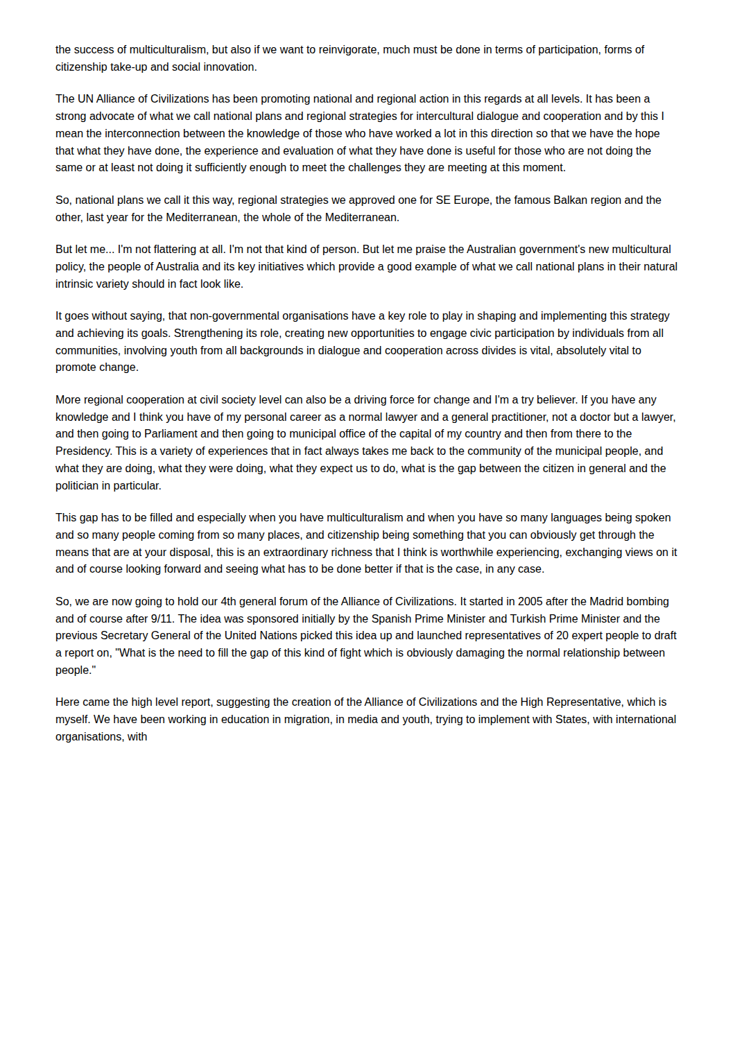the success of multiculturalism, but also if we want to reinvigorate, much must be done in terms of participation, forms of citizenship take-up and social innovation.
The UN Alliance of Civilizations has been promoting national and regional action in this regards at all levels. It has been a strong advocate of what we call national plans and regional strategies for intercultural dialogue and cooperation and by this I mean the interconnection between the knowledge of those who have worked a lot in this direction so that we have the hope that what they have done, the experience and evaluation of what they have done is useful for those who are not doing the same or at least not doing it sufficiently enough to meet the challenges they are meeting at this moment.
So, national plans we call it this way, regional strategies we approved one for SE Europe, the famous Balkan region and the other, last year for the Mediterranean, the whole of the Mediterranean.
But let me... I'm not flattering at all. I'm not that kind of person. But let me praise the Australian government's new multicultural policy, the people of Australia and its key initiatives which provide a good example of what we call national plans in their natural intrinsic variety should in fact look like.
It goes without saying, that non-governmental organisations have a key role to play in shaping and implementing this strategy and achieving its goals. Strengthening its role, creating new opportunities to engage civic participation by individuals from all communities, involving youth from all backgrounds in dialogue and cooperation across divides is vital, absolutely vital to promote change.
More regional cooperation at civil society level can also be a driving force for change and I'm a try believer. If you have any knowledge and I think you have of my personal career as a normal lawyer and a general practitioner, not a doctor but a lawyer, and then going to Parliament and then going to municipal office of the capital of my country and then from there to the Presidency. This is a variety of experiences that in fact always takes me back to the community of the municipal people, and what they are doing, what they were doing, what they expect us to do, what is the gap between the citizen in general and the politician in particular.
This gap has to be filled and especially when you have multiculturalism and when you have so many languages being spoken and so many people coming from so many places, and citizenship being something that you can obviously get through the means that are at your disposal, this is an extraordinary richness that I think is worthwhile experiencing, exchanging views on it and of course looking forward and seeing what has to be done better if that is the case, in any case.
So, we are now going to hold our 4th general forum of the Alliance of Civilizations. It started in 2005 after the Madrid bombing and of course after 9/11. The idea was sponsored initially by the Spanish Prime Minister and Turkish Prime Minister and the previous Secretary General of the United Nations picked this idea up and launched representatives of 20 expert people to draft a report on, "What is the need to fill the gap of this kind of fight which is obviously damaging the normal relationship between people."
Here came the high level report, suggesting the creation of the Alliance of Civilizations and the High Representative, which is myself. We have been working in education in migration, in media and youth, trying to implement with States, with international organisations, with